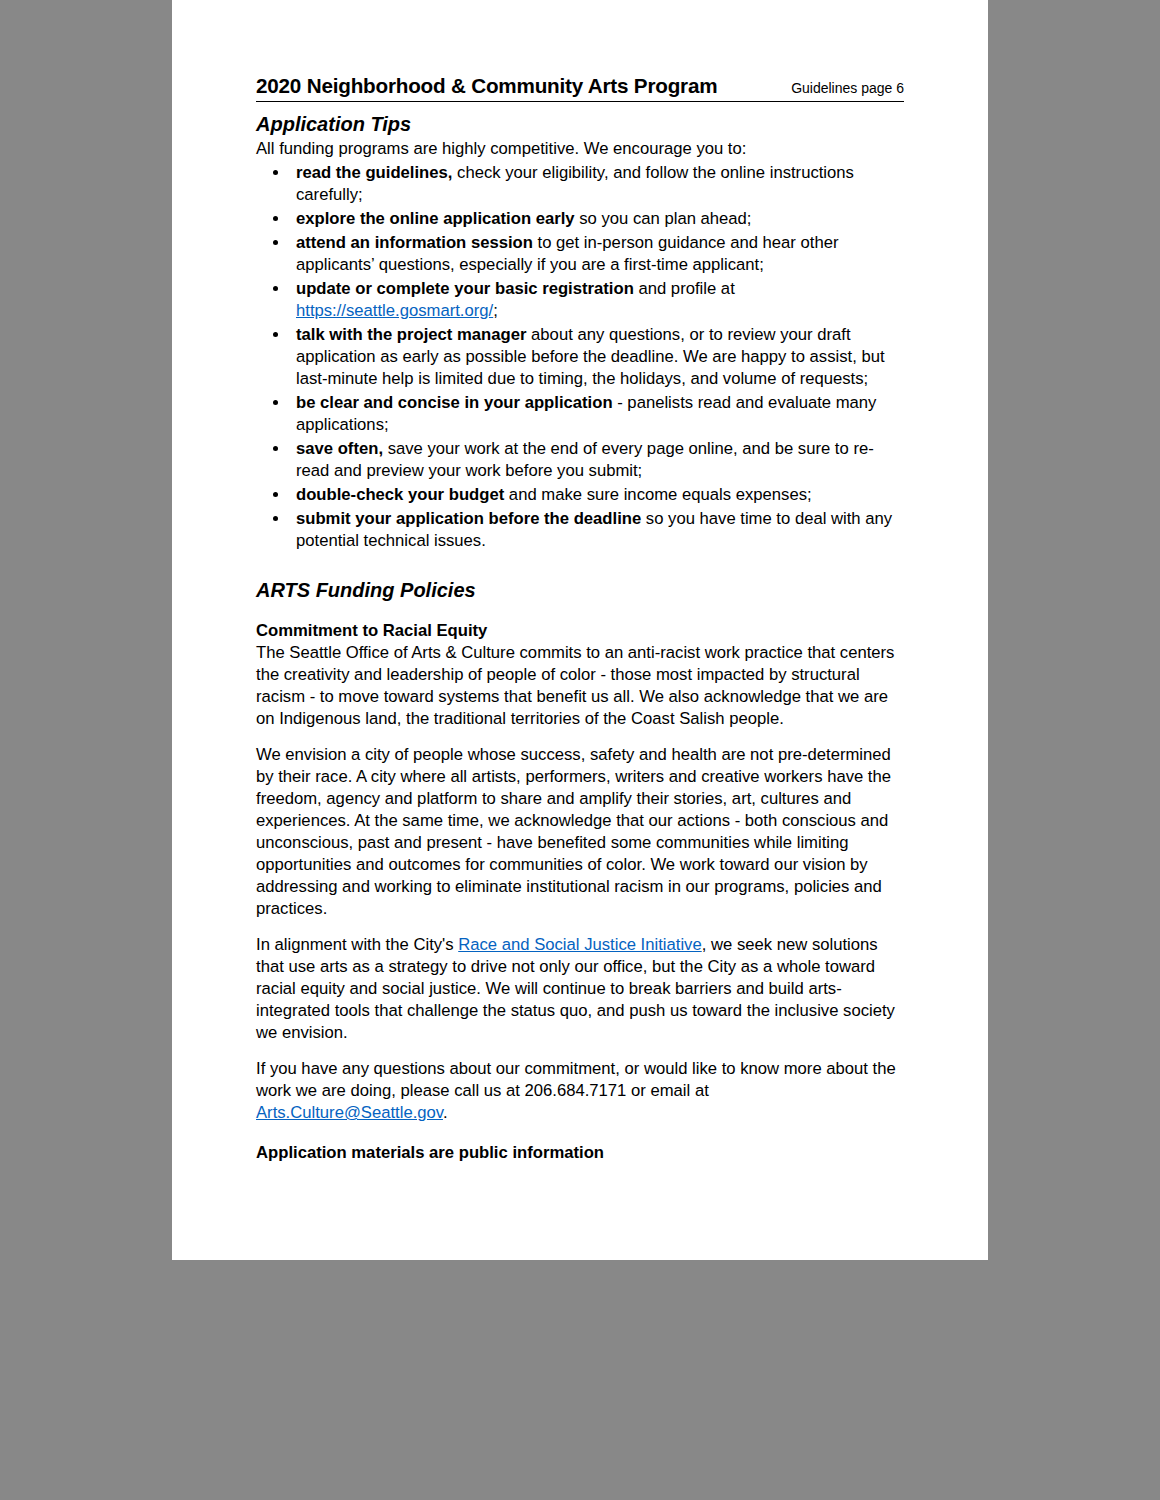2020 Neighborhood & Community Arts Program
Guidelines page 6
Application Tips
All funding programs are highly competitive. We encourage you to:
read the guidelines, check your eligibility, and follow the online instructions carefully;
explore the online application early so you can plan ahead;
attend an information session to get in-person guidance and hear other applicants’ questions, especially if you are a first-time applicant;
update or complete your basic registration and profile at https://seattle.gosmart.org/;
talk with the project manager about any questions, or to review your draft application as early as possible before the deadline. We are happy to assist, but last-minute help is limited due to timing, the holidays, and volume of requests;
be clear and concise in your application - panelists read and evaluate many applications;
save often, save your work at the end of every page online, and be sure to re-read and preview your work before you submit;
double-check your budget and make sure income equals expenses;
submit your application before the deadline so you have time to deal with any potential technical issues.
ARTS Funding Policies
Commitment to Racial Equity
The Seattle Office of Arts & Culture commits to an anti-racist work practice that centers the creativity and leadership of people of color - those most impacted by structural racism - to move toward systems that benefit us all. We also acknowledge that we are on Indigenous land, the traditional territories of the Coast Salish people.
We envision a city of people whose success, safety and health are not pre-determined by their race. A city where all artists, performers, writers and creative workers have the freedom, agency and platform to share and amplify their stories, art, cultures and experiences. At the same time, we acknowledge that our actions - both conscious and unconscious, past and present - have benefited some communities while limiting opportunities and outcomes for communities of color. We work toward our vision by addressing and working to eliminate institutional racism in our programs, policies and practices.
In alignment with the City's Race and Social Justice Initiative, we seek new solutions that use arts as a strategy to drive not only our office, but the City as a whole toward racial equity and social justice. We will continue to break barriers and build arts-integrated tools that challenge the status quo, and push us toward the inclusive society we envision.
If you have any questions about our commitment, or would like to know more about the work we are doing, please call us at 206.684.7171 or email at Arts.Culture@Seattle.gov.
Application materials are public information